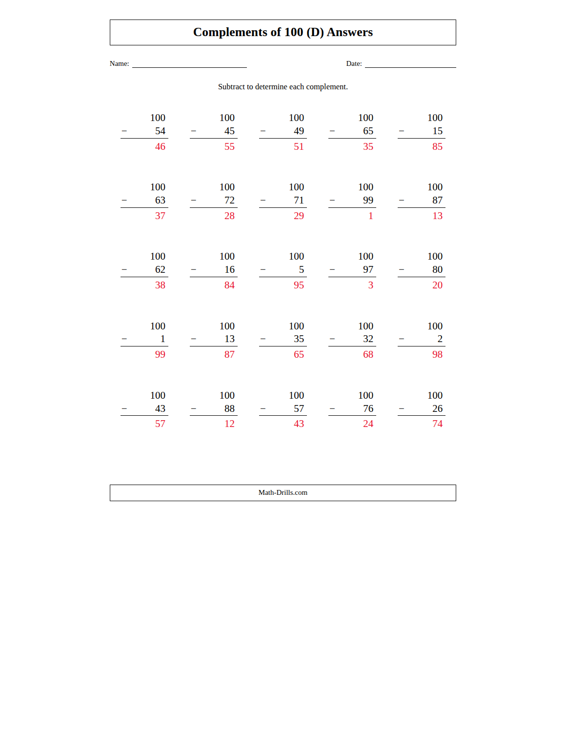Complements of 100 (D) Answers
Name:
Date:
Subtract to determine each complement.
| 100 − 54 46 | 100 − 45 55 | 100 − 49 51 | 100 − 65 35 | 100 − 15 85 |
| 100 − 63 37 | 100 − 72 28 | 100 − 71 29 | 100 − 99 1 | 100 − 87 13 |
| 100 − 62 38 | 100 − 16 84 | 100 − 5 95 | 100 − 97 3 | 100 − 80 20 |
| 100 − 1 99 | 100 − 13 87 | 100 − 35 65 | 100 − 32 68 | 100 − 2 98 |
| 100 − 43 57 | 100 − 88 12 | 100 − 57 43 | 100 − 76 24 | 100 − 26 74 |
Math-Drills.com